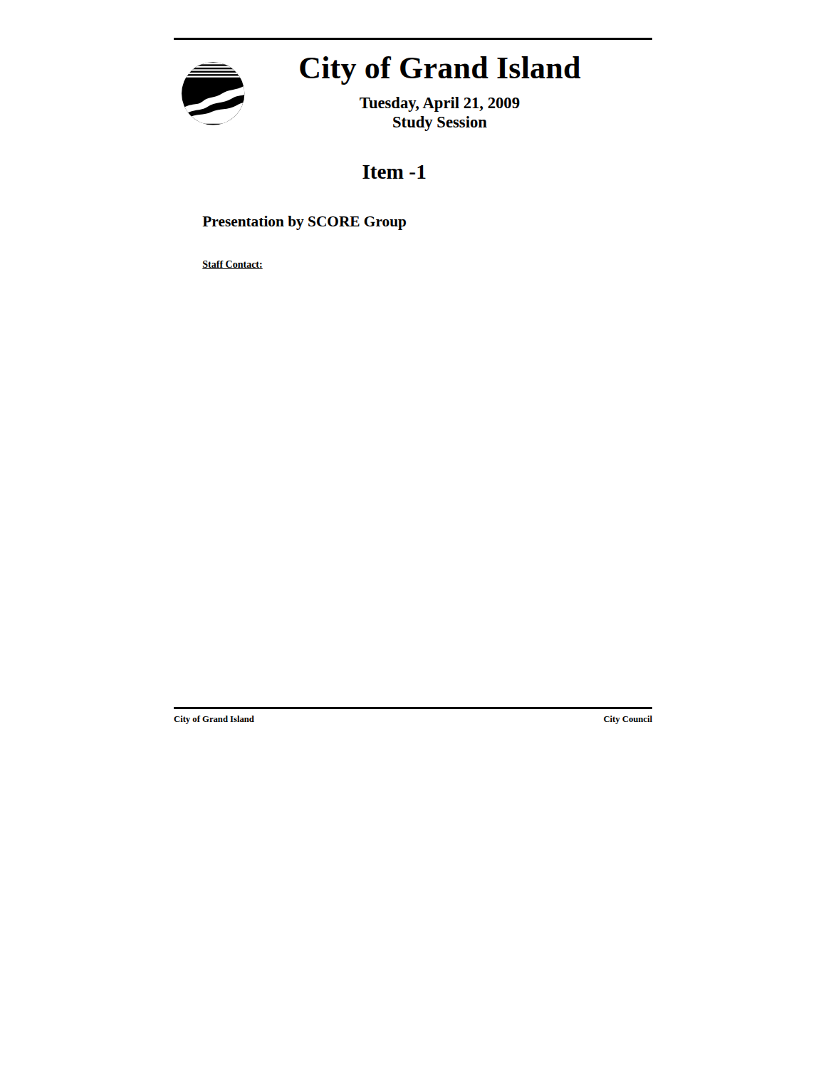City of Grand Island
Tuesday, April 21, 2009
Study Session
Item -1
Presentation by SCORE Group
Staff Contact:
City of Grand Island
City Council